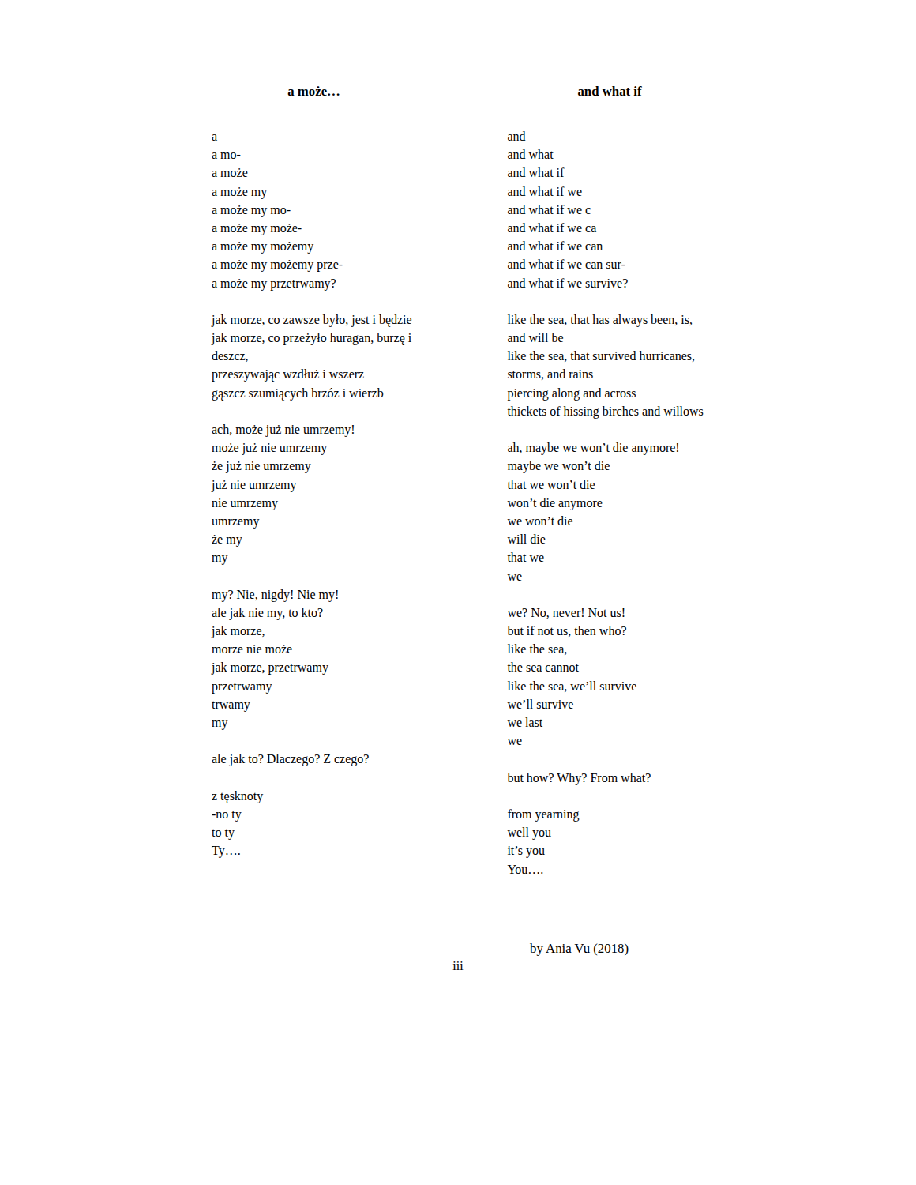a może…
a
a mo-
a może
a może my
a może my mo-
a może my może-
a może my możemy
a może my możemy prze-
a może my przetrwamy?
jak morze, co zawsze było, jest i będzie
jak morze, co przeżyło huragan, burzę i deszcz,
przeszywając wzdłuż i wszerz
gąszcz szumiących brzóz i wierzb
ach, może już nie umrzemy!
może już nie umrzemy
że już nie umrzemy
już nie umrzemy
nie umrzemy
umrzemy
że my
my
my? Nie, nigdy! Nie my!
ale jak nie my, to kto?
jak morze,
morze nie może
jak morze, przetrwamy
przetrwamy
trwamy
my
ale jak to? Dlaczego? Z czego?
z tęsknoty
-no ty
to ty
Ty….
and what if
and
and what
and what if
and what if we
and what if we c
and what if we ca
and what if we can
and what if we can sur-
and what if we survive?
like the sea, that has always been, is, and will be
like the sea, that survived hurricanes, storms, and rains
piercing along and across
thickets of hissing birches and willows
ah, maybe we won’t die anymore!
maybe we won’t die
that we won’t die
won’t die anymore
we won’t die
will die
that we
we
we? No, never! Not us!
but if not us, then who?
like the sea,
the sea cannot
like the sea, we’ll survive
we’ll survive
we last
we
but how? Why? From what?
from yearning
well you
it’s you
You….
by Ania Vu (2018)
iii